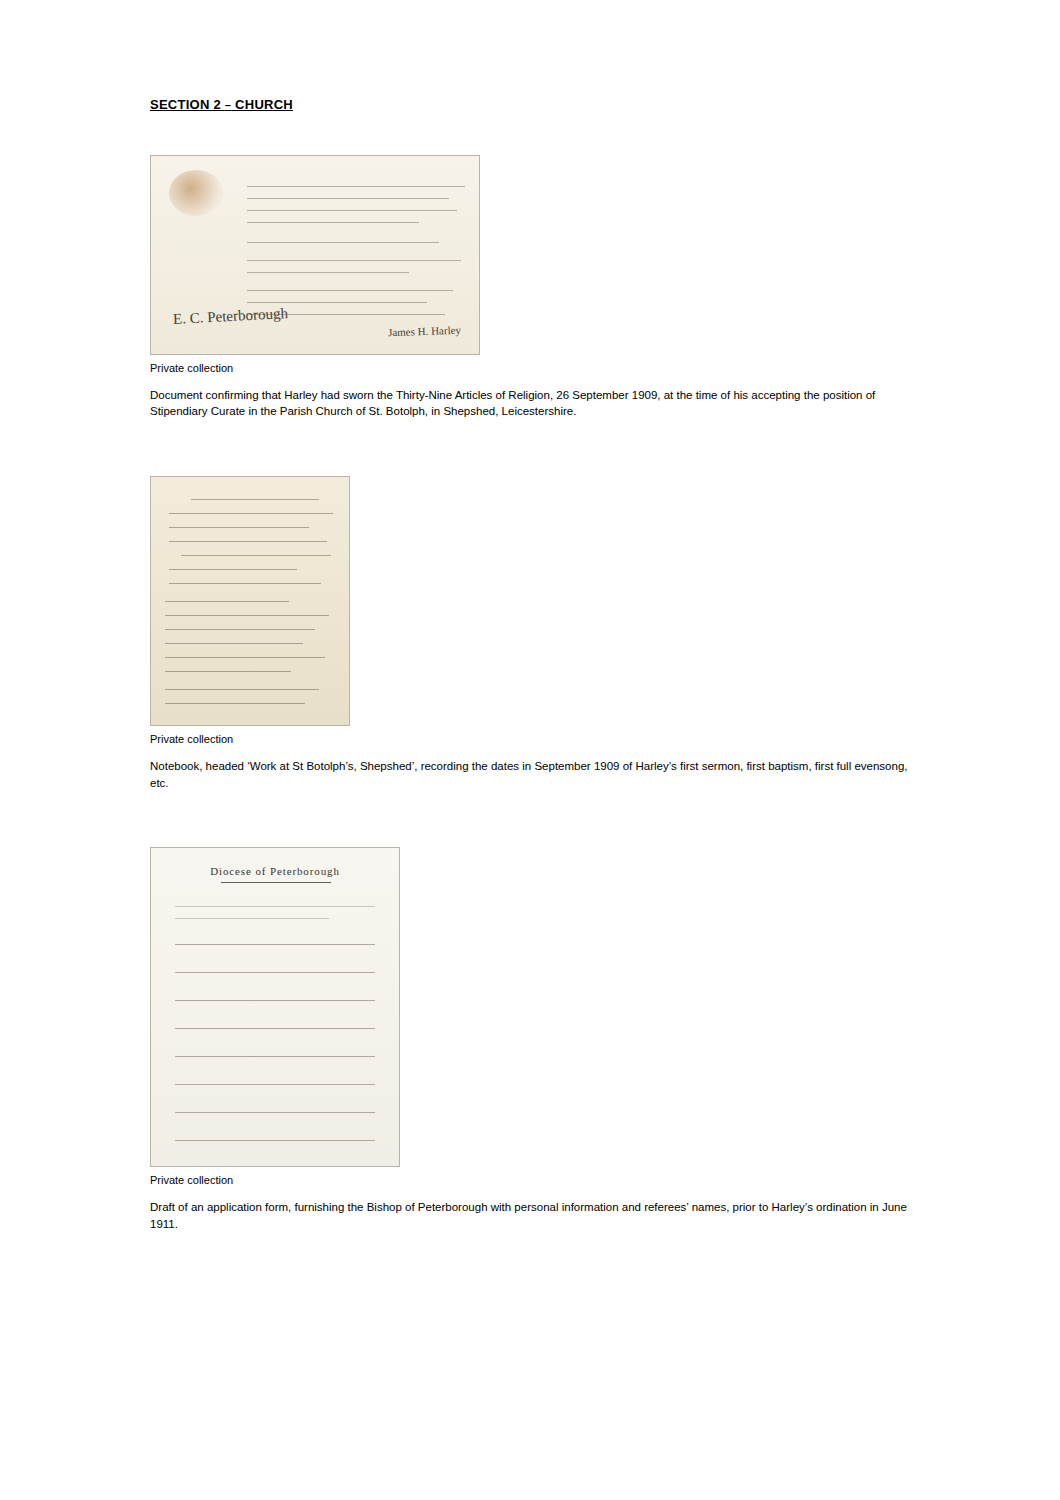Section 2 – Church
E. C. Peterborough James H. Harley
Private collection
Document confirming that Harley had sworn the Thirty-Nine Articles of Religion, 26 September 1909, at the time of his accepting the position of Stipendiary Curate in the Parish Church of St. Botolph, in Shepshed, Leicestershire.
Private collection
Notebook, headed ‘Work at St Botolph’s, Shepshed’, recording the dates in September 1909 of Harley’s first sermon, first baptism, first full evensong, etc.
Diocese of Peterborough
Private collection
Draft of an application form, furnishing the Bishop of Peterborough with personal information and referees’ names, prior to Harley’s ordination in June 1911.